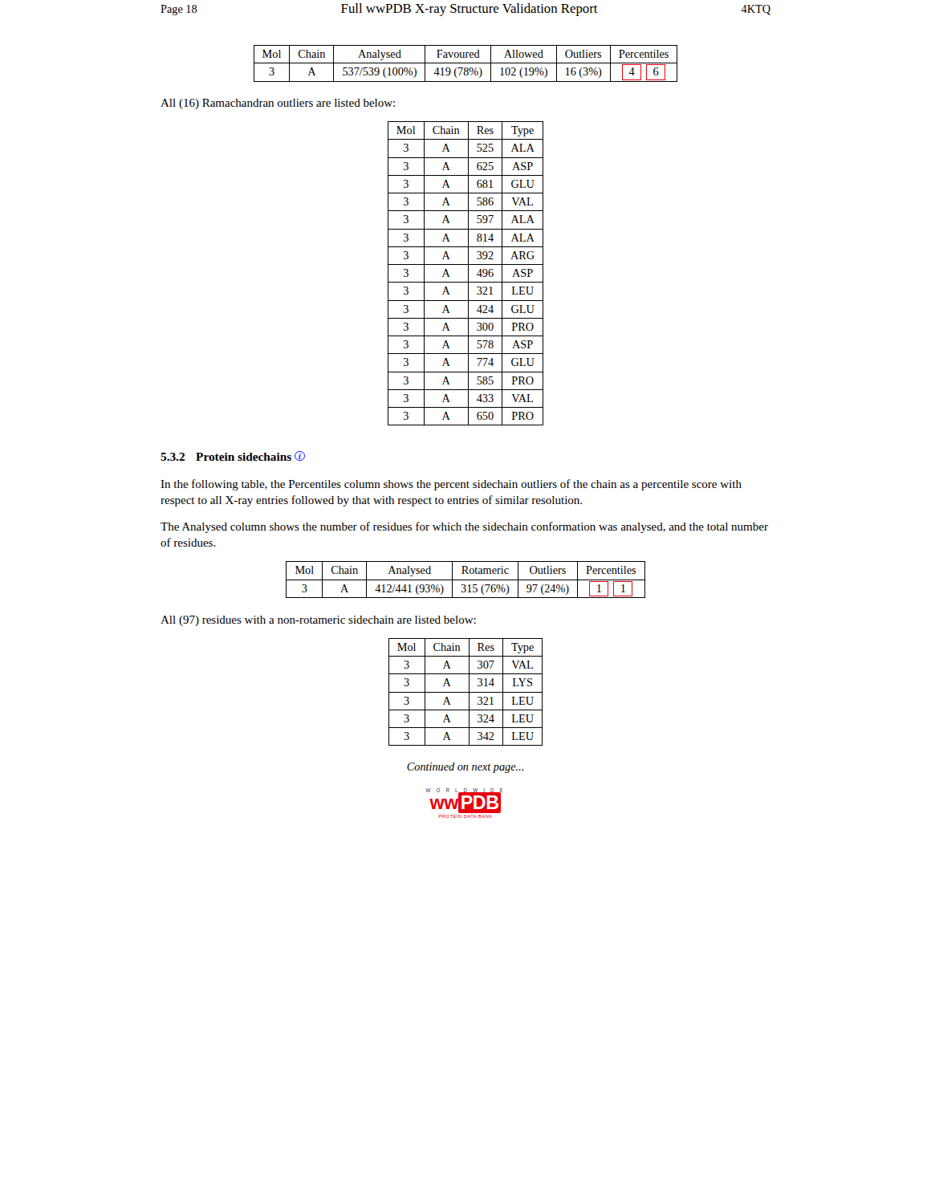Page 18
Full wwPDB X-ray Structure Validation Report
4KTQ
| Mol | Chain | Analysed | Favoured | Allowed | Outliers | Percentiles |
| --- | --- | --- | --- | --- | --- | --- |
| 3 | A | 537/539 (100%) | 419 (78%) | 102 (19%) | 16 (3%) | 4 6 |
All (16) Ramachandran outliers are listed below:
| Mol | Chain | Res | Type |
| --- | --- | --- | --- |
| 3 | A | 525 | ALA |
| 3 | A | 625 | ASP |
| 3 | A | 681 | GLU |
| 3 | A | 586 | VAL |
| 3 | A | 597 | ALA |
| 3 | A | 814 | ALA |
| 3 | A | 392 | ARG |
| 3 | A | 496 | ASP |
| 3 | A | 321 | LEU |
| 3 | A | 424 | GLU |
| 3 | A | 300 | PRO |
| 3 | A | 578 | ASP |
| 3 | A | 774 | GLU |
| 3 | A | 585 | PRO |
| 3 | A | 433 | VAL |
| 3 | A | 650 | PRO |
5.3.2 Protein sidechainsi
In the following table, the Percentiles column shows the percent sidechain outliers of the chain as a percentile score with respect to all X-ray entries followed by that with respect to entries of similar resolution.
The Analysed column shows the number of residues for which the sidechain conformation was analysed, and the total number of residues.
| Mol | Chain | Analysed | Rotameric | Outliers | Percentiles |
| --- | --- | --- | --- | --- | --- |
| 3 | A | 412/441 (93%) | 315 (76%) | 97 (24%) | 1 1 |
All (97) residues with a non-rotameric sidechain are listed below:
| Mol | Chain | Res | Type |
| --- | --- | --- | --- |
| 3 | A | 307 | VAL |
| 3 | A | 314 | LYS |
| 3 | A | 321 | LEU |
| 3 | A | 324 | LEU |
| 3 | A | 342 | LEU |
Continued on next page...
W O R L D W I D E
ww PDB
Protein Data Bank